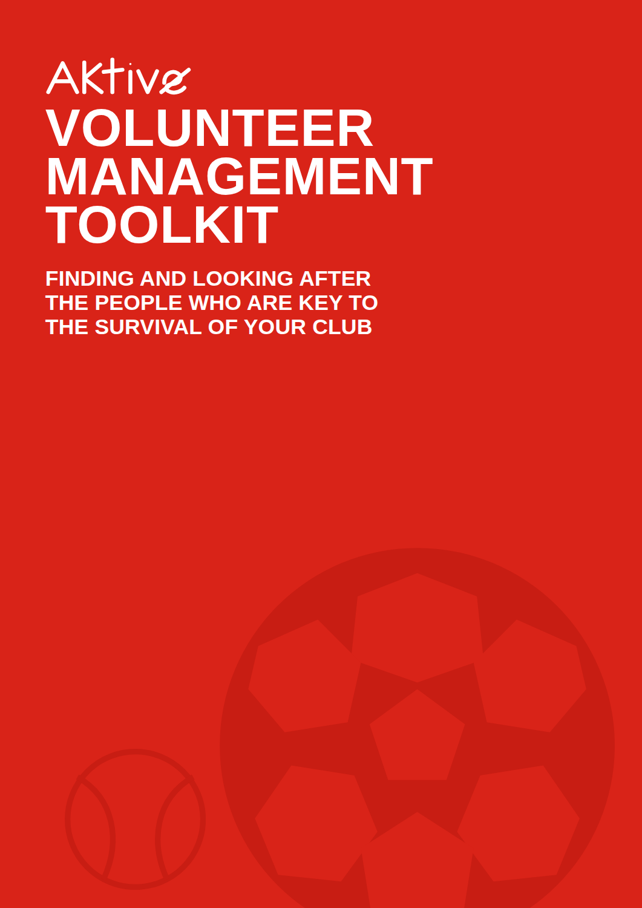Volunteer Management Toolkit
Finding and looking after the people who are key to the survival of your club